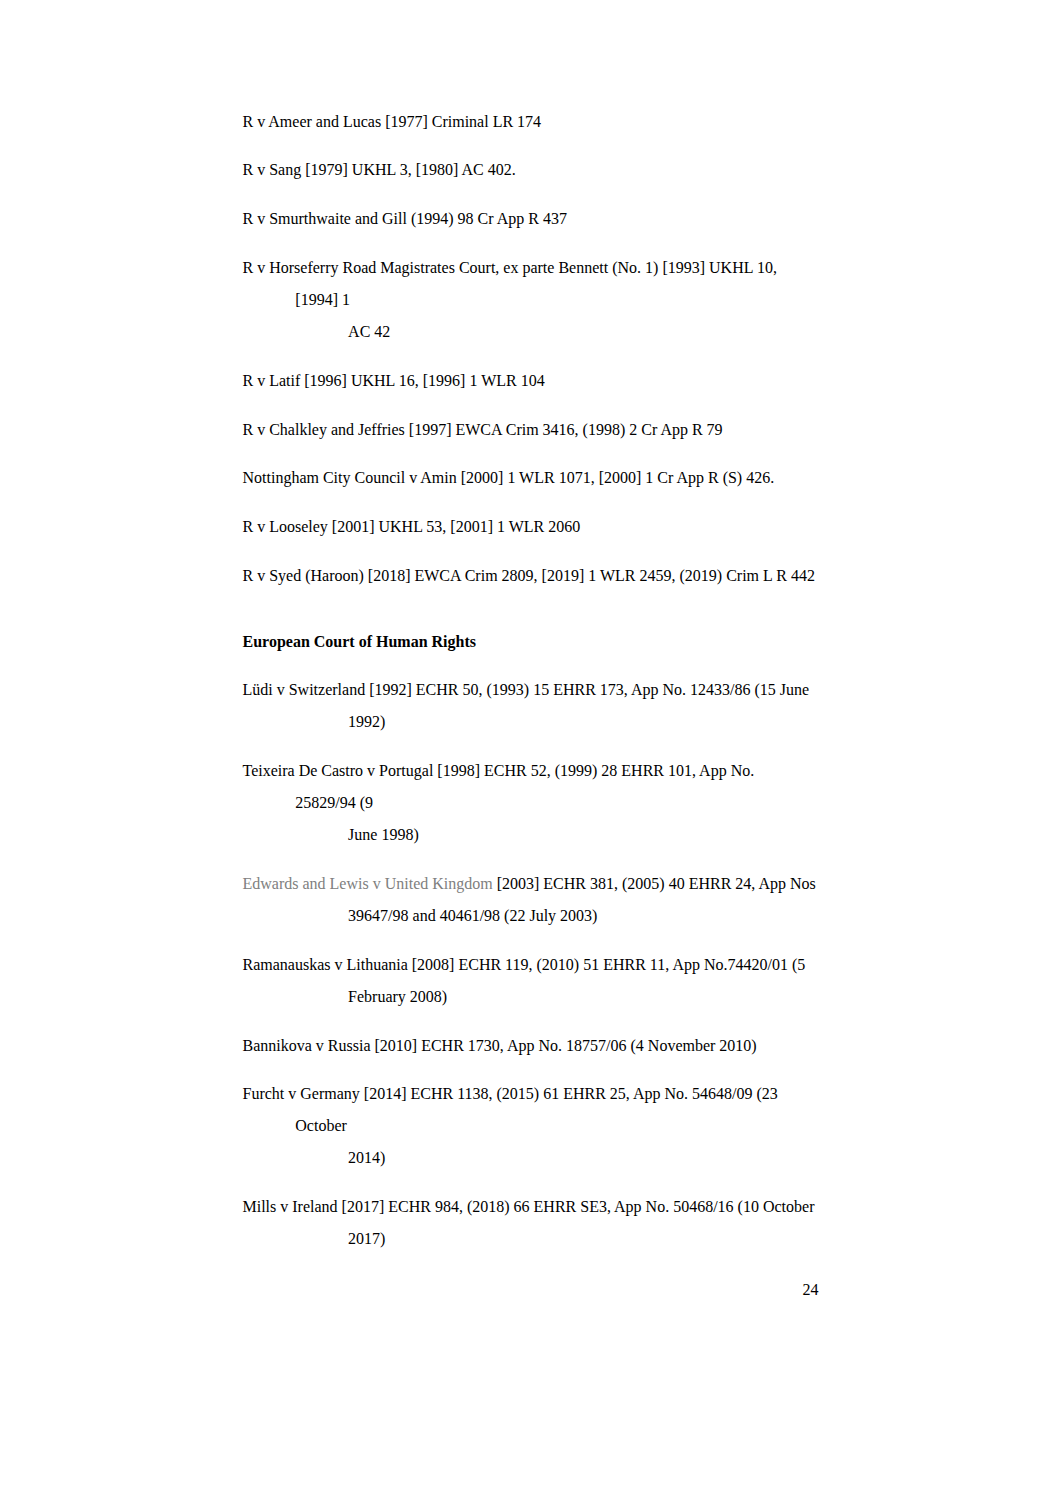R v Ameer and Lucas [1977] Criminal LR 174
R v Sang [1979] UKHL 3, [1980] AC 402.
R v Smurthwaite and Gill (1994) 98 Cr App R 437
R v Horseferry Road Magistrates Court, ex parte Bennett (No. 1) [1993] UKHL 10, [1994] 1AC 42
R v Latif [1996] UKHL 16, [1996] 1 WLR 104
R v Chalkley and Jeffries [1997] EWCA Crim 3416, (1998) 2 Cr App R 79
Nottingham City Council v Amin [2000] 1 WLR 1071, [2000] 1 Cr App R (S) 426.
R v Looseley [2001] UKHL 53, [2001] 1 WLR 2060
R v Syed (Haroon) [2018] EWCA Crim 2809, [2019] 1 WLR 2459, (2019) Crim L R 442
European Court of Human Rights
Lüdi v Switzerland [1992] ECHR 50, (1993) 15 EHRR 173, App No. 12433/86 (15 June1992)
Teixeira De Castro v Portugal [1998] ECHR 52, (1999) 28 EHRR 101, App No. 25829/94 (9June 1998)
Edwards and Lewis v United Kingdom [2003] ECHR 381, (2005) 40 EHRR 24, App Nos39647/98 and 40461/98 (22 July 2003)
Ramanauskas v Lithuania [2008] ECHR 119, (2010) 51 EHRR 11, App No.74420/01 (5February 2008)
Bannikova v Russia [2010] ECHR 1730, App No. 18757/06 (4 November 2010)
Furcht v Germany [2014] ECHR 1138, (2015) 61 EHRR 25, App No. 54648/09 (23 October2014)
Mills v Ireland [2017] ECHR 984, (2018) 66 EHRR SE3, App No. 50468/16 (10 October2017)
24